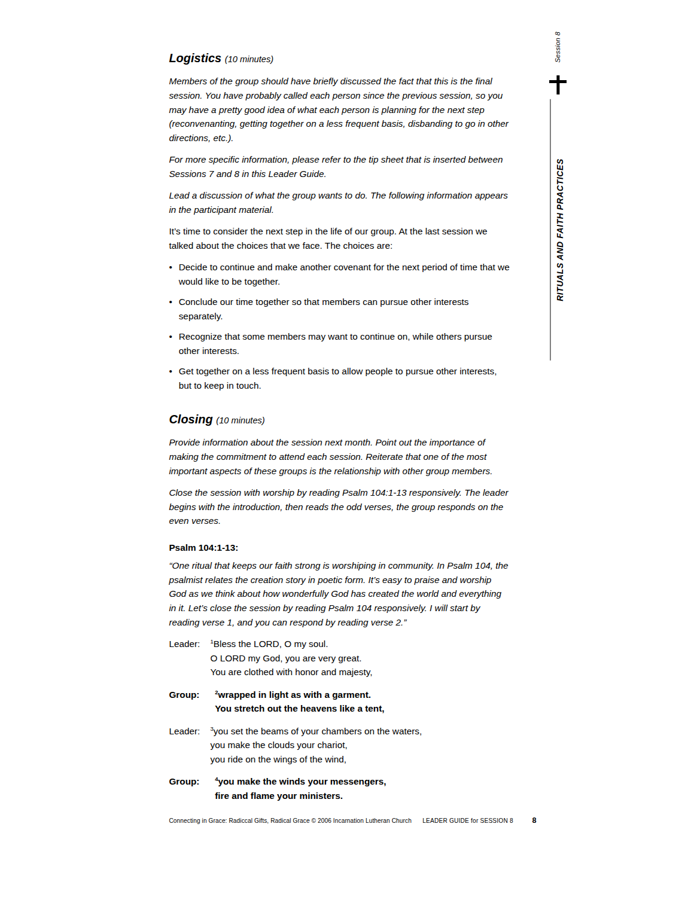Session 8 RITUALS AND FAITH PRACTICES
Logistics (10 minutes)
Members of the group should have briefly discussed the fact that this is the final session. You have probably called each person since the previous session, so you may have a pretty good idea of what each person is planning for the next step (reconvenanting, getting together on a less frequent basis, disbanding to go in other directions, etc.).
For more specific information, please refer to the tip sheet that is inserted between Sessions 7 and 8 in this Leader Guide.
Lead a discussion of what the group wants to do. The following information appears in the participant material.
It’s time to consider the next step in the life of our group. At the last session we talked about the choices that we face. The choices are:
Decide to continue and make another covenant for the next period of time that we would like to be together.
Conclude our time together so that members can pursue other interests separately.
Recognize that some members may want to continue on, while others pursue other interests.
Get together on a less frequent basis to allow people to pursue other interests, but to keep in touch.
Closing (10 minutes)
Provide information about the session next month. Point out the importance of making the commitment to attend each session. Reiterate that one of the most important aspects of these groups is the relationship with other group members.
Close the session with worship by reading Psalm 104:1-13 responsively. The leader begins with the introduction, then reads the odd verses, the group responds on the even verses.
Psalm 104:1-13:
“One ritual that keeps our faith strong is worshiping in community. In Psalm 104, the psalmist relates the creation story in poetic form. It’s easy to praise and worship God as we think about how wonderfully God has created the world and everything in it. Let’s close the session by reading Psalm 104 responsively. I will start by reading verse 1, and you can respond by reading verse 2.”
Leader:
1Bless the LORD, O my soul.
O LORD my God, you are very great.
You are clothed with honor and majesty,
Group:
2wrapped in light as with a garment.
You stretch out the heavens like a tent,
Leader:
3you set the beams of your chambers on the waters,
you make the clouds your chariot,
you ride on the wings of the wind,
Group:
4you make the winds your messengers,
fire and flame your ministers.
Connecting in Grace: Radiccal Gifts, Radical Grace © 2006 Incarnation Lutheran Church
LEADER GUIDE for SESSION 8 8